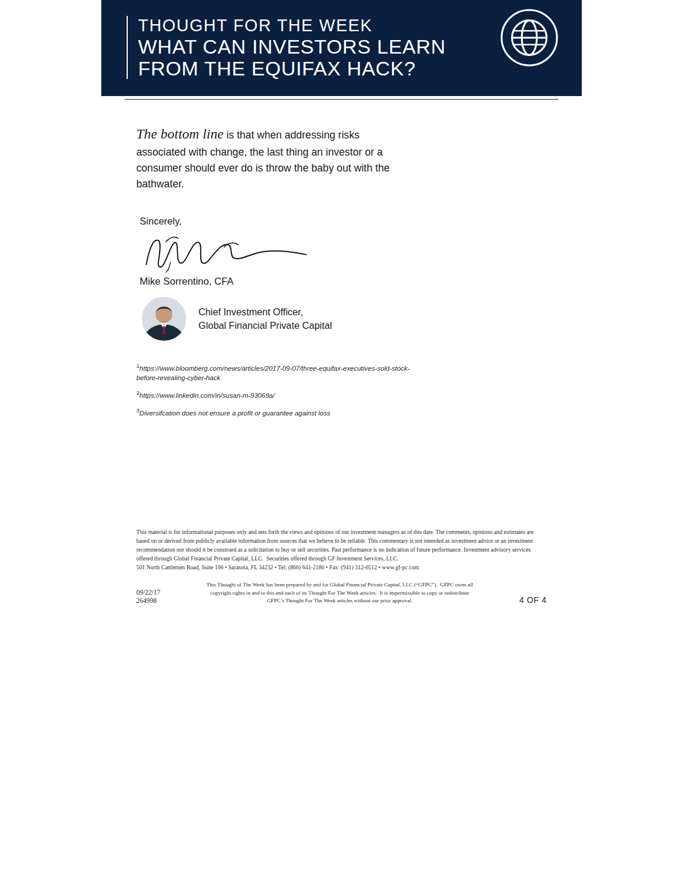Thought for the Week
What can investors learn
from the Equifax hack?
The bottom line is that when addressing risks associated with change, the last thing an investor or a consumer should ever do is throw the baby out with the bathwater.
Sincerely,
Mike Sorrentino, CFA
Chief Investment Officer,
Global Financial Private Capital
1https://www.bloomberg.com/news/articles/2017-09-07/three-equifax-executives-sold-stock-before-revealing-cyber-hack
2https://www.linkedin.com/in/susan-m-93069a/
3Diversifcation does not ensure a profit or guarantee against loss
This material is for informational purposes only and sets forth the views and opinions of our investment managers as of this date. The comments, opinions and estimates are based on or derived from publicly available information from sources that we believe to be reliable. This commentary is not intended as investment advice or an investment recommendation nor should it be construed as a solicitation to buy or sell securities. Past performance is no indication of future performance. Investment advisory services offered through Global Financial Private Capital, LLC. Securities offered through GF Investment Services, LLC.
501 North Cattlemen Road, Suite 106 • Sarasota, FL 34232 • Tel: (866) 641-2186 • Fax: (941) 312-6512 • www.gf-pc.com
09/22/17
264998
This Thought of The Week has been prepared by and for Global Financial Private Capital, LLC (“GFPC”). GFPC owns all copyright rights in and to this and each of its Thought For The Week articles. It is impermissible to copy or redistribute GFPC’s Thought For The Week articles without our prior approval.
4 OF 4